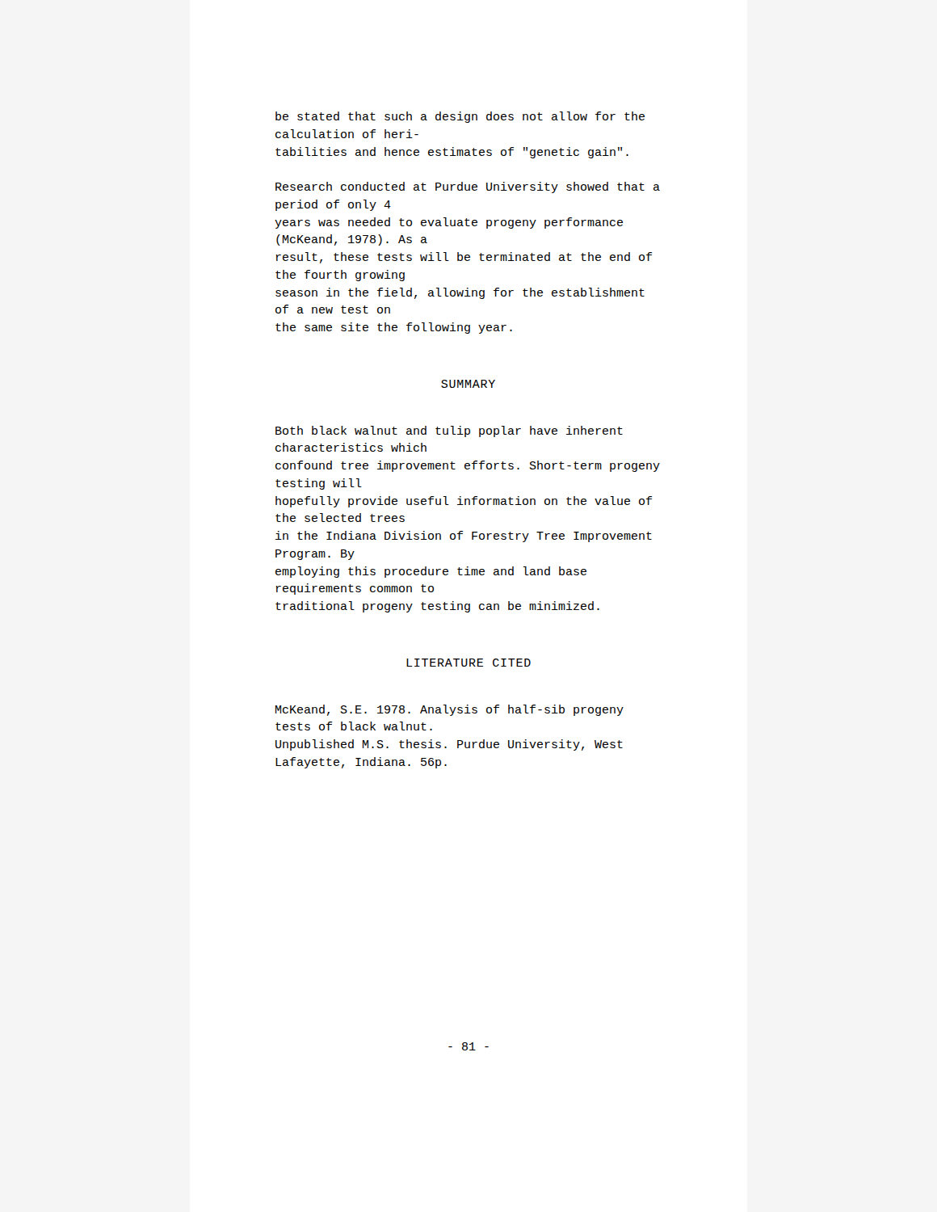be stated that such a design does not allow for the calculation of heri- tabilities and hence estimates of "genetic gain".
Research conducted at Purdue University showed that a period of only 4 years was needed to evaluate progeny performance (McKeand, 1978). As a result, these tests will be terminated at the end of the fourth growing season in the field, allowing for the establishment of a new test on the same site the following year.
SUMMARY
Both black walnut and tulip poplar have inherent characteristics which confound tree improvement efforts. Short-term progeny testing will hopefully provide useful information on the value of the selected trees in the Indiana Division of Forestry Tree Improvement Program. By employing this procedure time and land base requirements common to traditional progeny testing can be minimized.
LITERATURE CITED
McKeand, S.E. 1978. Analysis of half-sib progeny tests of black walnut. Unpublished M.S. thesis. Purdue University, West Lafayette, Indiana. 56p.
- 81 -